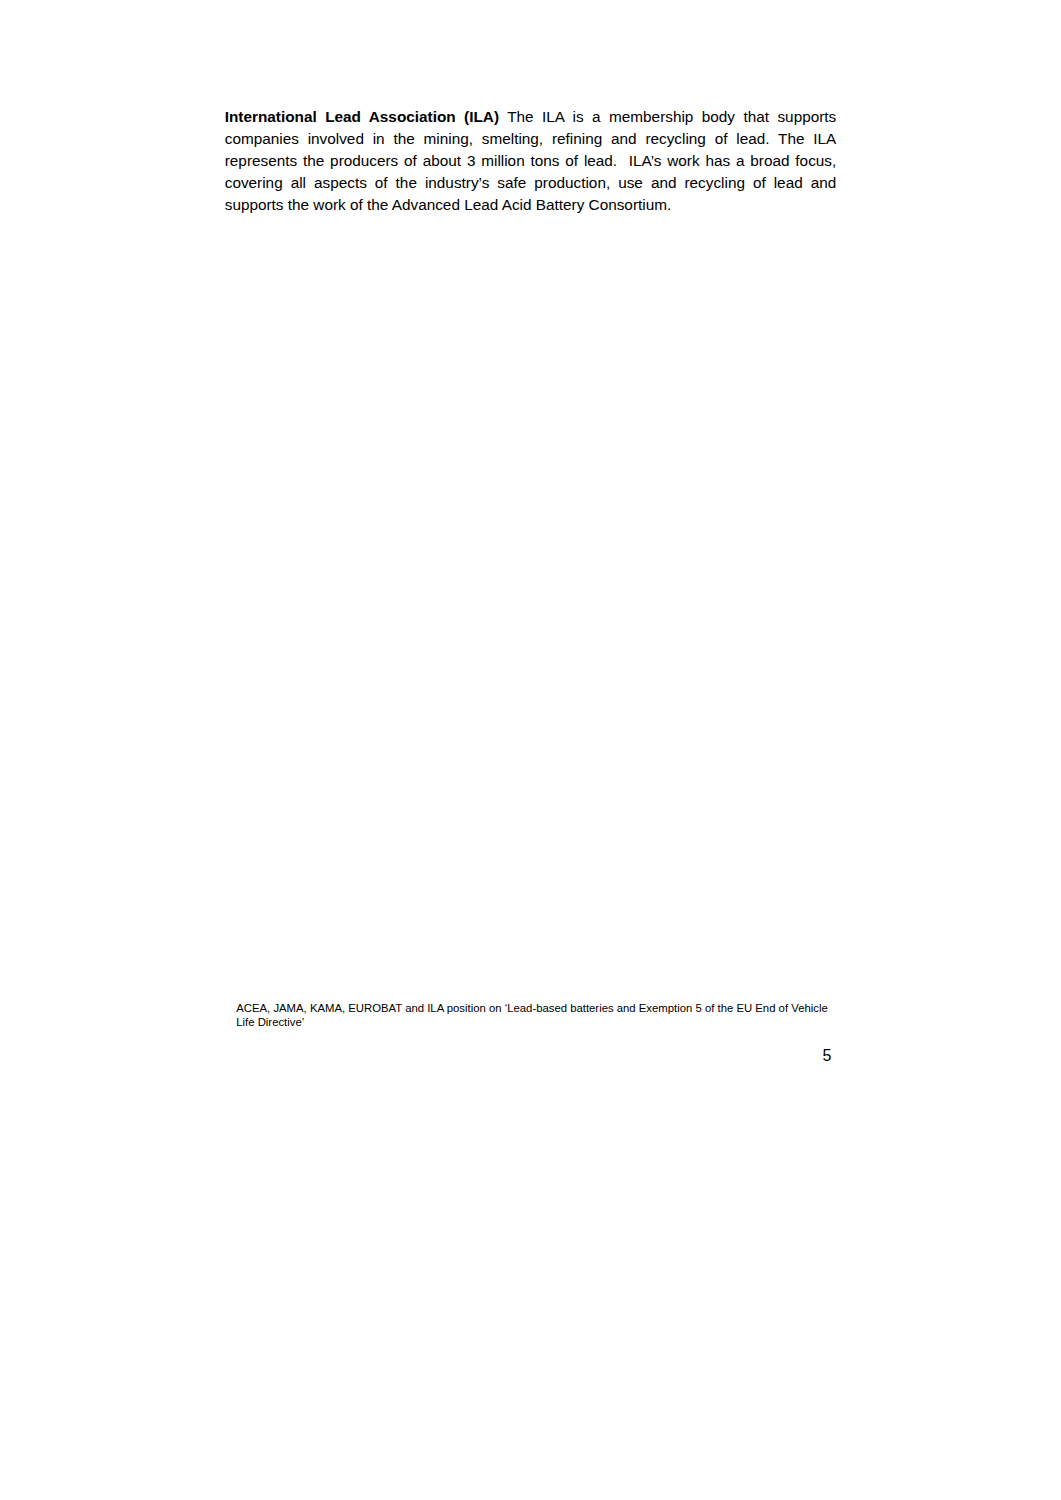International Lead Association (ILA) The ILA is a membership body that supports companies involved in the mining, smelting, refining and recycling of lead. The ILA represents the producers of about 3 million tons of lead. ILA’s work has a broad focus, covering all aspects of the industry’s safe production, use and recycling of lead and supports the work of the Advanced Lead Acid Battery Consortium.
ACEA, JAMA, KAMA, EUROBAT and ILA position on ‘Lead-based batteries and Exemption 5 of the EU End of Vehicle Life Directive’
5